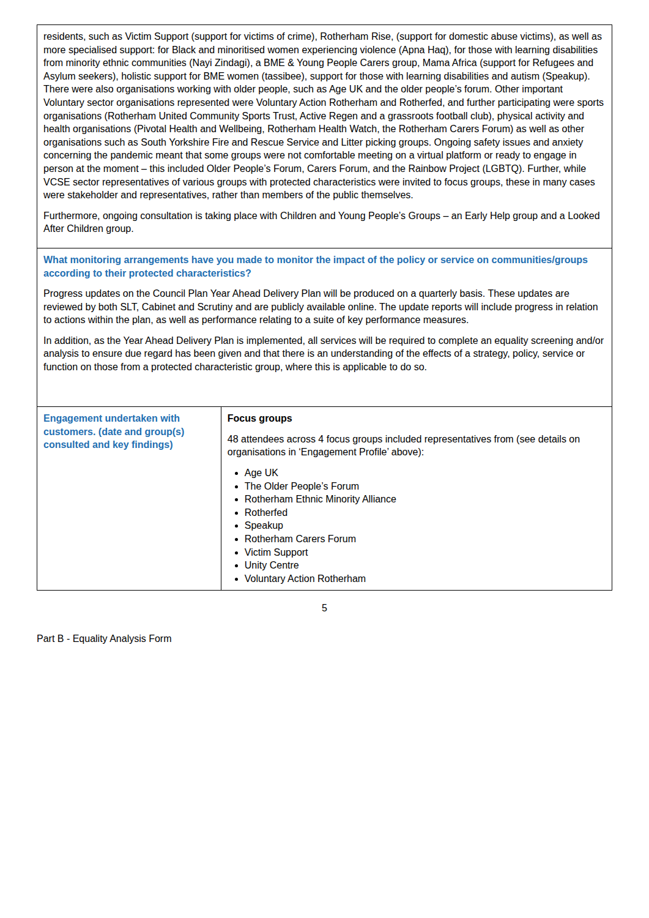| residents, such as Victim Support (support for victims of crime), Rotherham Rise, (support for domestic abuse victims), as well as more specialised support: for Black and minoritised women experiencing violence (Apna Haq), for those with learning disabilities from minority ethnic communities (Nayi Zindagi), a BME & Young People Carers group, Mama Africa (support for Refugees and Asylum seekers), holistic support for BME women (tassibee), support for those with learning disabilities and autism (Speakup). There were also organisations working with older people, such as Age UK and the older people’s forum. Other important Voluntary sector organisations represented were Voluntary Action Rotherham and Rotherfed, and further participating were sports organisations (Rotherham United Community Sports Trust, Active Regen and a grassroots football club), physical activity and health organisations (Pivotal Health and Wellbeing, Rotherham Health Watch, the Rotherham Carers Forum) as well as other organisations such as South Yorkshire Fire and Rescue Service and Litter picking groups. Ongoing safety issues and anxiety concerning the pandemic meant that some groups were not comfortable meeting on a virtual platform or ready to engage in person at the moment – this included Older People’s Forum, Carers Forum, and the Rainbow Project (LGBTQ). Further, while VCSE sector representatives of various groups with protected characteristics were invited to focus groups, these in many cases were stakeholder and representatives, rather than members of the public themselves. Furthermore, ongoing consultation is taking place with Children and Young People’s Groups – an Early Help group and a Looked After Children group. |
| What monitoring arrangements have you made to monitor the impact of the policy or service on communities/groups according to their protected characteristics? Progress updates on the Council Plan Year Ahead Delivery Plan will be produced on a quarterly basis. These updates are reviewed by both SLT, Cabinet and Scrutiny and are publicly available online. The update reports will include progress in relation to actions within the plan, as well as performance relating to a suite of key performance measures. In addition, as the Year Ahead Delivery Plan is implemented, all services will be required to complete an equality screening and/or analysis to ensure due regard has been given and that there is an understanding of the effects of a strategy, policy, service or function on those from a protected characteristic group, where this is applicable to do so. |
| Engagement undertaken with customers. (date and group(s) consulted and key findings) | Focus groups 48 attendees across 4 focus groups included representatives from (see details on organisations in ‘Engagement Profile’ above): Age UK The Older People’s Forum Rotherham Ethnic Minority Alliance Rotherfed Speakup Rotherham Carers Forum Victim Support Unity Centre Voluntary Action Rotherham |
5
Part B - Equality Analysis Form